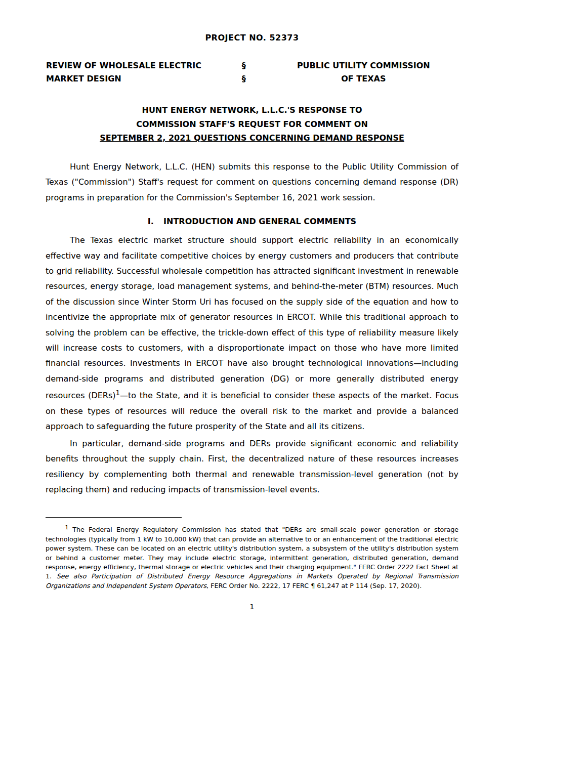PROJECT NO. 52373
| REVIEW OF WHOLESALE ELECTRIC MARKET DESIGN | § § | PUBLIC UTILITY COMMISSION OF TEXAS |
HUNT ENERGY NETWORK, L.L.C.'S RESPONSE TO
COMMISSION STAFF'S REQUEST FOR COMMENT ON
SEPTEMBER 2, 2021 QUESTIONS CONCERNING DEMAND RESPONSE
Hunt Energy Network, L.L.C. (HEN) submits this response to the Public Utility Commission of Texas ("Commission") Staff's request for comment on questions concerning demand response (DR) programs in preparation for the Commission's September 16, 2021 work session.
I. INTRODUCTION AND GENERAL COMMENTS
The Texas electric market structure should support electric reliability in an economically effective way and facilitate competitive choices by energy customers and producers that contribute to grid reliability. Successful wholesale competition has attracted significant investment in renewable resources, energy storage, load management systems, and behind-the-meter (BTM) resources. Much of the discussion since Winter Storm Uri has focused on the supply side of the equation and how to incentivize the appropriate mix of generator resources in ERCOT. While this traditional approach to solving the problem can be effective, the trickle-down effect of this type of reliability measure likely will increase costs to customers, with a disproportionate impact on those who have more limited financial resources. Investments in ERCOT have also brought technological innovations—including demand-side programs and distributed generation (DG) or more generally distributed energy resources (DERs)1—to the State, and it is beneficial to consider these aspects of the market. Focus on these types of resources will reduce the overall risk to the market and provide a balanced approach to safeguarding the future prosperity of the State and all its citizens.
In particular, demand-side programs and DERs provide significant economic and reliability benefits throughout the supply chain. First, the decentralized nature of these resources increases resiliency by complementing both thermal and renewable transmission-level generation (not by replacing them) and reducing impacts of transmission-level events.
1 The Federal Energy Regulatory Commission has stated that "DERs are small-scale power generation or storage technologies (typically from 1 kW to 10,000 kW) that can provide an alternative to or an enhancement of the traditional electric power system. These can be located on an electric utility's distribution system, a subsystem of the utility's distribution system or behind a customer meter. They may include electric storage, intermittent generation, distributed generation, demand response, energy efficiency, thermal storage or electric vehicles and their charging equipment." FERC Order 2222 Fact Sheet at 1. See also Participation of Distributed Energy Resource Aggregations in Markets Operated by Regional Transmission Organizations and Independent System Operators, FERC Order No. 2222, 17 FERC ¶ 61,247 at P 114 (Sep. 17, 2020).
1